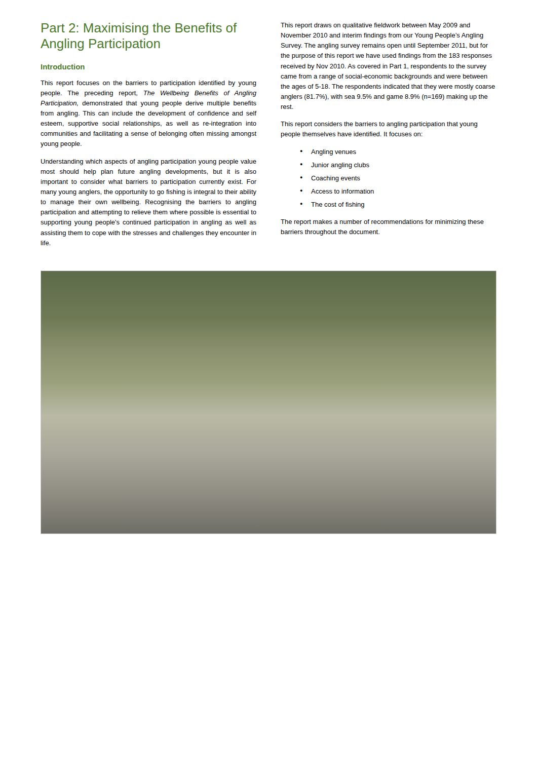Part 2: Maximising the Benefits of Angling Participation
Introduction
This report focuses on the barriers to participation identified by young people. The preceding report, The Wellbeing Benefits of Angling Participation, demonstrated that young people derive multiple benefits from angling. This can include the development of confidence and self esteem, supportive social relationships, as well as re-integration into communities and facilitating a sense of belonging often missing amongst young people.
Understanding which aspects of angling participation young people value most should help plan future angling developments, but it is also important to consider what barriers to participation currently exist. For many young anglers, the opportunity to go fishing is integral to their ability to manage their own wellbeing. Recognising the barriers to angling participation and attempting to relieve them where possible is essential to supporting young people's continued participation in angling as well as assisting them to cope with the stresses and challenges they encounter in life.
This report draws on qualitative fieldwork between May 2009 and November 2010 and interim findings from our Young People’s Angling Survey. The angling survey remains open until September 2011, but for the purpose of this report we have used findings from the 183 responses received by Nov 2010. As covered in Part 1, respondents to the survey came from a range of social-economic backgrounds and were between the ages of 5-18. The respondents indicated that they were mostly coarse anglers (81.7%), with sea 9.5% and game 8.9% (n=169) making up the rest.
This report considers the barriers to angling participation that young people themselves have identified. It focuses on:
Angling venues
Junior angling clubs
Coaching events
Access to information
The cost of fishing
The report makes a number of recommendations for minimizing these barriers throughout the document.